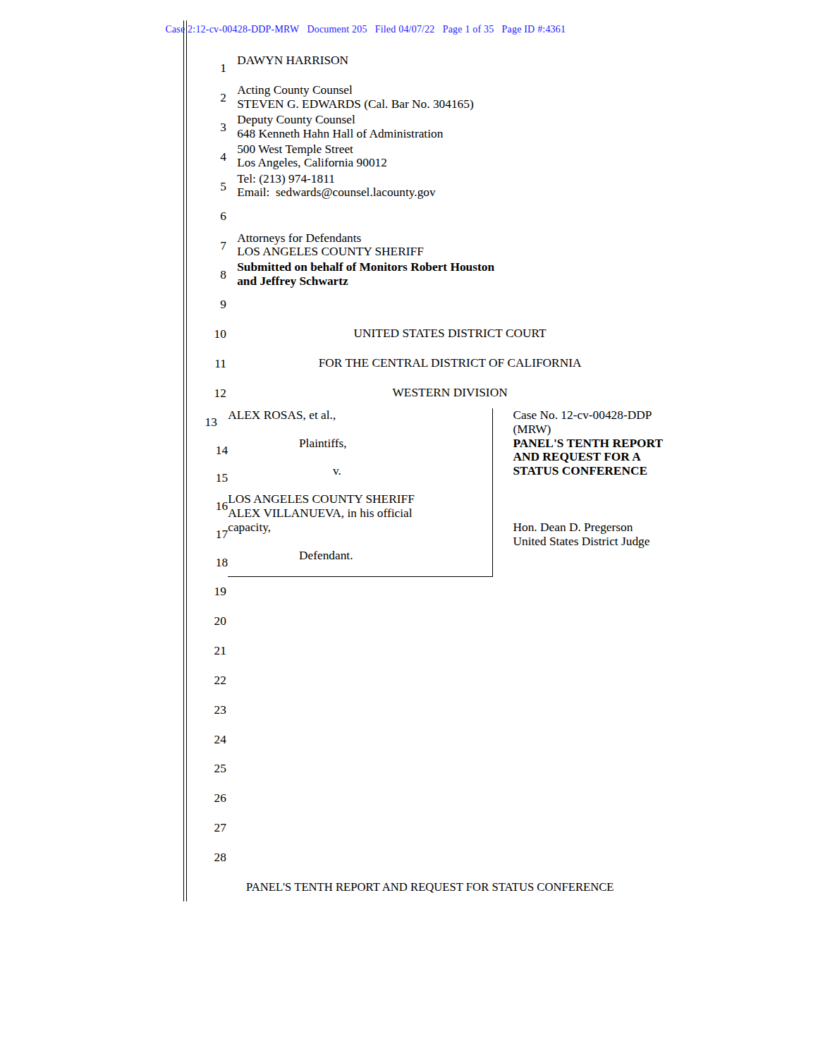Case 2:12-cv-00428-DDP-MRW Document 205 Filed 04/07/22 Page 1 of 35 Page ID #:4361
| 1 | DAWYN HARRISON |
| 2 | Acting County Counsel STEVEN G. EDWARDS (Cal. Bar No. 304165) |
| 3 | Deputy County Counsel 648 Kenneth Hahn Hall of Administration |
| 4 | 500 West Temple Street Los Angeles, California 90012 |
| 5 | Tel: (213) 974-1811 Email: sedwards@counsel.lacounty.gov |
| 6 | |
| 7 | Attorneys for Defendants LOS ANGELES COUNTY SHERIFF |
| 8 | Submitted on behalf of Monitors Robert Houston and Jeffrey Schwartz |
| 9 | |
| 10 | UNITED STATES DISTRICT COURT |
| 11 | FOR THE CENTRAL DISTRICT OF CALIFORNIA |
| 12 | WESTERN DIVISION |
| 13 | ALEX ROSAS, et al., | Case No. 12-cv-00428-DDP (MRW) |
| 14 | Plaintiffs, | PANEL'S TENTH REPORT AND REQUEST FOR A |
| 15 | v. | STATUS CONFERENCE |
| 16 | LOS ANGELES COUNTY SHERIFF ALEX VILLANUEVA, in his official | |
| 17 | capacity, | Hon. Dean D. Pregerson United States District Judge |
| 18 | Defendant. | |
| 19 | |
| 20 | |
| 21 | |
| 22 | |
| 23 | |
| 24 | |
| 25 | |
| 26 | |
| 27 | |
| 28 | |
PANEL'S TENTH REPORT AND REQUEST FOR STATUS CONFERENCE